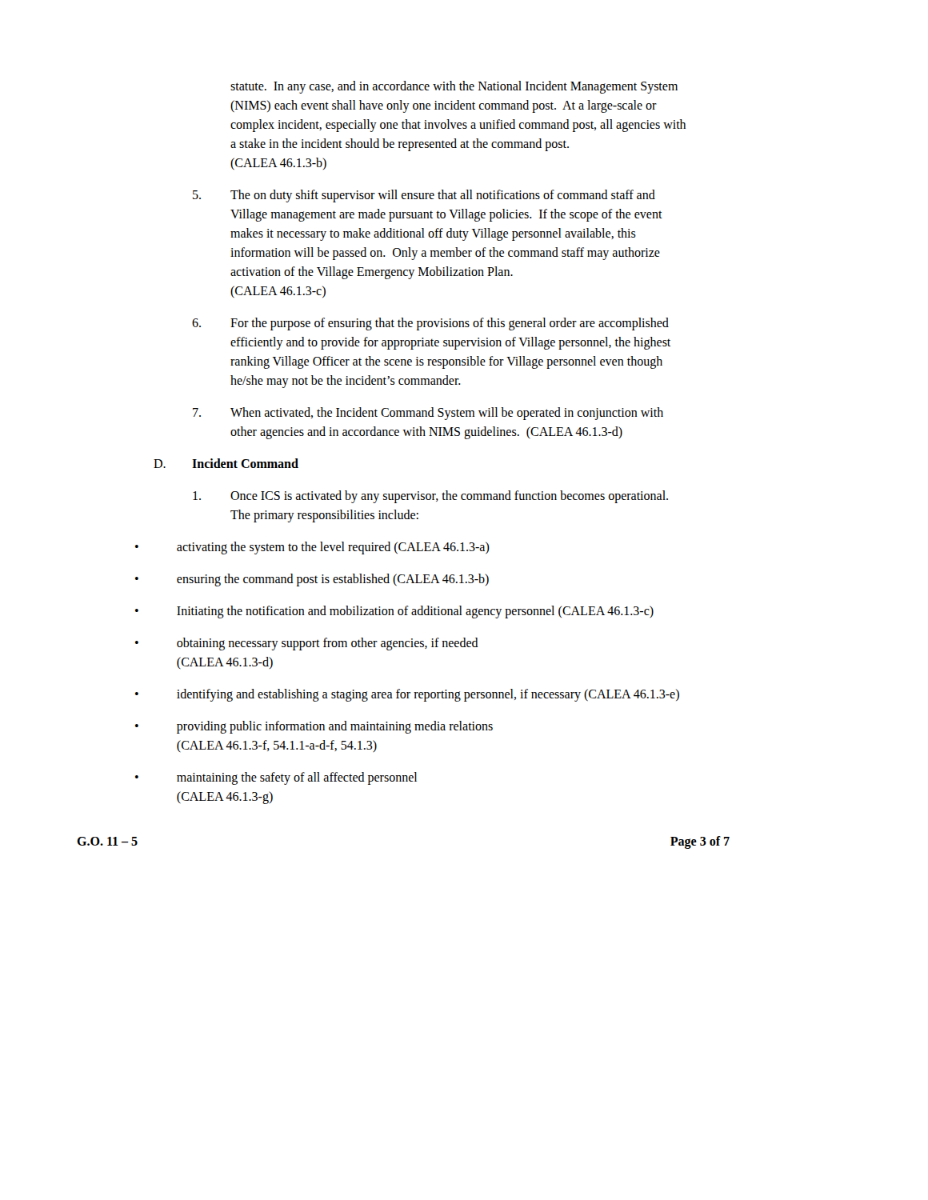statute. In any case, and in accordance with the National Incident Management System (NIMS) each event shall have only one incident command post. At a large-scale or complex incident, especially one that involves a unified command post, all agencies with a stake in the incident should be represented at the command post.
(CALEA 46.1.3-b)
5.
The on duty shift supervisor will ensure that all notifications of command staff and Village management are made pursuant to Village policies. If the scope of the event makes it necessary to make additional off duty Village personnel available, this information will be passed on. Only a member of the command staff may authorize activation of the Village Emergency Mobilization Plan.
(CALEA 46.1.3-c)
6.
For the purpose of ensuring that the provisions of this general order are accomplished efficiently and to provide for appropriate supervision of Village personnel, the highest ranking Village Officer at the scene is responsible for Village personnel even though he/she may not be the incident’s commander.
7.
When activated, the Incident Command System will be operated in conjunction with other agencies and in accordance with NIMS guidelines. (CALEA 46.1.3-d)
D.
Incident Command
1.
Once ICS is activated by any supervisor, the command function becomes operational. The primary responsibilities include:
activating the system to the level required (CALEA 46.1.3-a)
ensuring the command post is established (CALEA 46.1.3-b)
Initiating the notification and mobilization of additional agency personnel (CALEA 46.1.3-c)
obtaining necessary support from other agencies, if needed
(CALEA 46.1.3-d)
identifying and establishing a staging area for reporting personnel, if necessary (CALEA 46.1.3-e)
providing public information and maintaining media relations
(CALEA 46.1.3-f, 54.1.1-a-d-f, 54.1.3)
maintaining the safety of all affected personnel
(CALEA 46.1.3-g)
G.O. 11 – 5
Page 3 of 7